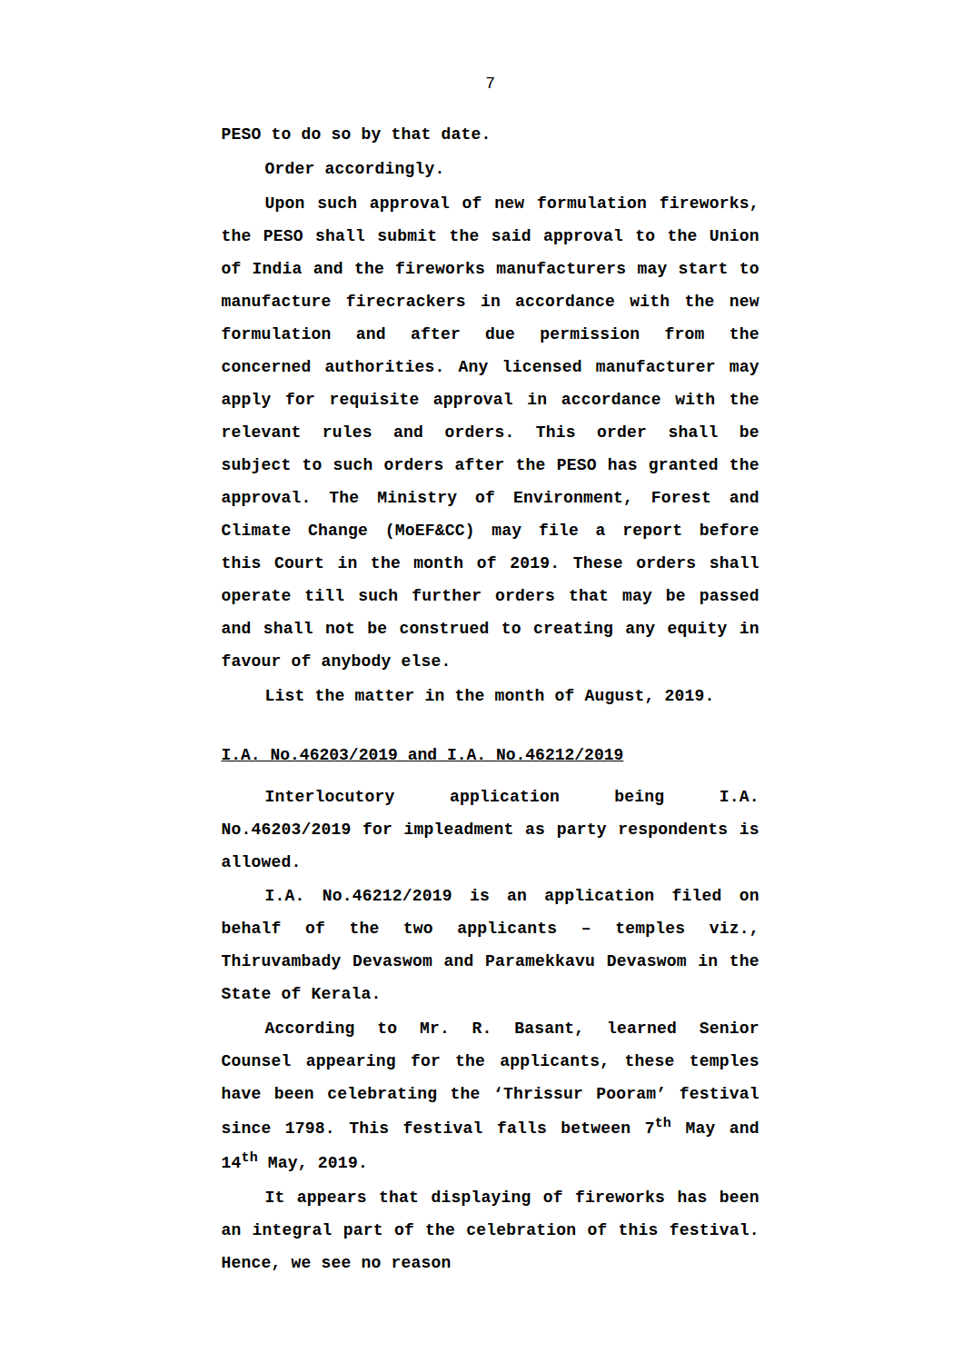7
PESO to do so by that date.
Order accordingly.
Upon such approval of new formulation fireworks, the PESO shall submit the said approval to the Union of India and the fireworks manufacturers may start to manufacture firecrackers in accordance with the new formulation and after due permission from the concerned authorities. Any licensed manufacturer may apply for requisite approval in accordance with the relevant rules and orders. This order shall be subject to such orders after the PESO has granted the approval. The Ministry of Environment, Forest and Climate Change (MoEF&CC) may file a report before this Court in the month of 2019. These orders shall operate till such further orders that may be passed and shall not be construed to creating any equity in favour of anybody else.
List the matter in the month of August, 2019.
I.A. No.46203/2019 and I.A. No.46212/2019
Interlocutory application being I.A. No.46203/2019 for impleadment as party respondents is allowed.
I.A. No.46212/2019 is an application filed on behalf of the two applicants – temples viz., Thiruvambady Devaswom and Paramekkavu Devaswom in the State of Kerala.
According to Mr. R. Basant, learned Senior Counsel appearing for the applicants, these temples have been celebrating the ‘Thrissur Pooram’ festival since 1798. This festival falls between 7th May and 14th May, 2019.
It appears that displaying of fireworks has been an integral part of the celebration of this festival. Hence, we see no reason